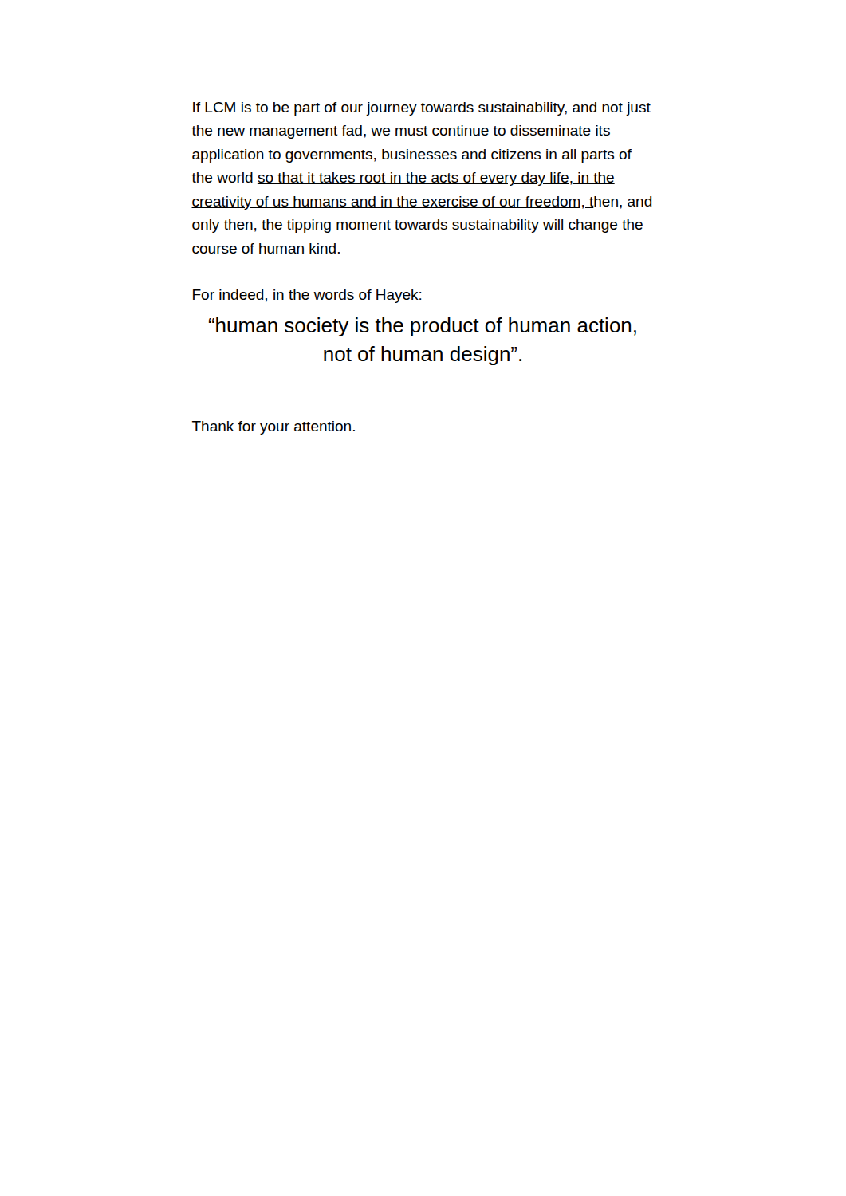If LCM is to be part of our journey towards sustainability, and not just the new management fad, we must continue to disseminate its application to governments, businesses and citizens in all parts of the world so that it takes root in the acts of every day life, in the creativity of us humans and in the exercise of our freedom, then, and only then, the tipping moment towards sustainability will change the course of human kind.
For indeed, in the words of Hayek:
“human society is the product of human action, not of human design”.
Thank for your attention.